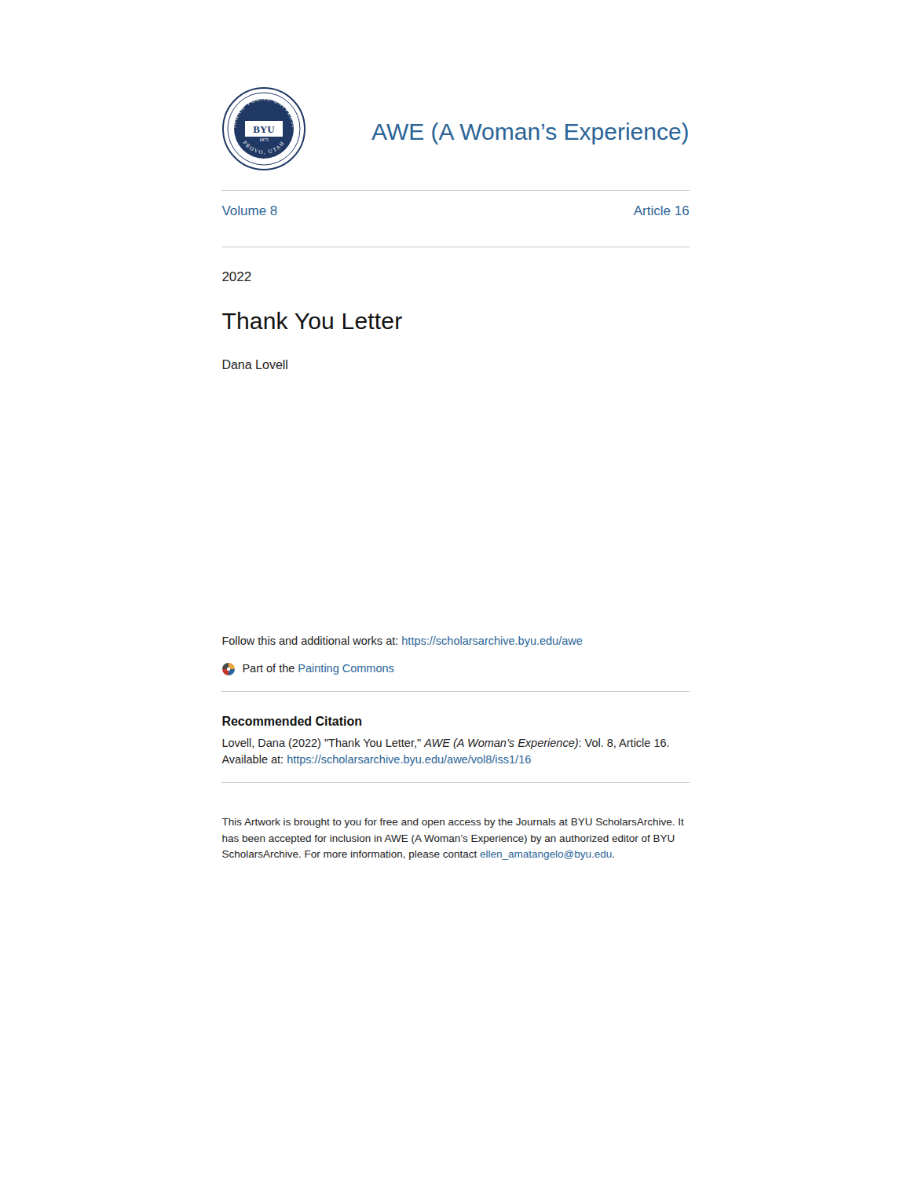BYU 1875 BRIGHAM YOUNG UNIVERSITY PROVO, UTAH
AWE (A Woman’s Experience)
Volume 8
Article 16
2022
Thank You Letter
Dana Lovell
Follow this and additional works at: https://scholarsarchive.byu.edu/awe
Part of the Painting Commons
Recommended Citation
Lovell, Dana (2022) "Thank You Letter," AWE (A Woman’s Experience): Vol. 8, Article 16.
Available at: https://scholarsarchive.byu.edu/awe/vol8/iss1/16
This Artwork is brought to you for free and open access by the Journals at BYU ScholarsArchive. It has been accepted for inclusion in AWE (A Woman’s Experience) by an authorized editor of BYU ScholarsArchive. For more information, please contact ellen_amatangelo@byu.edu.